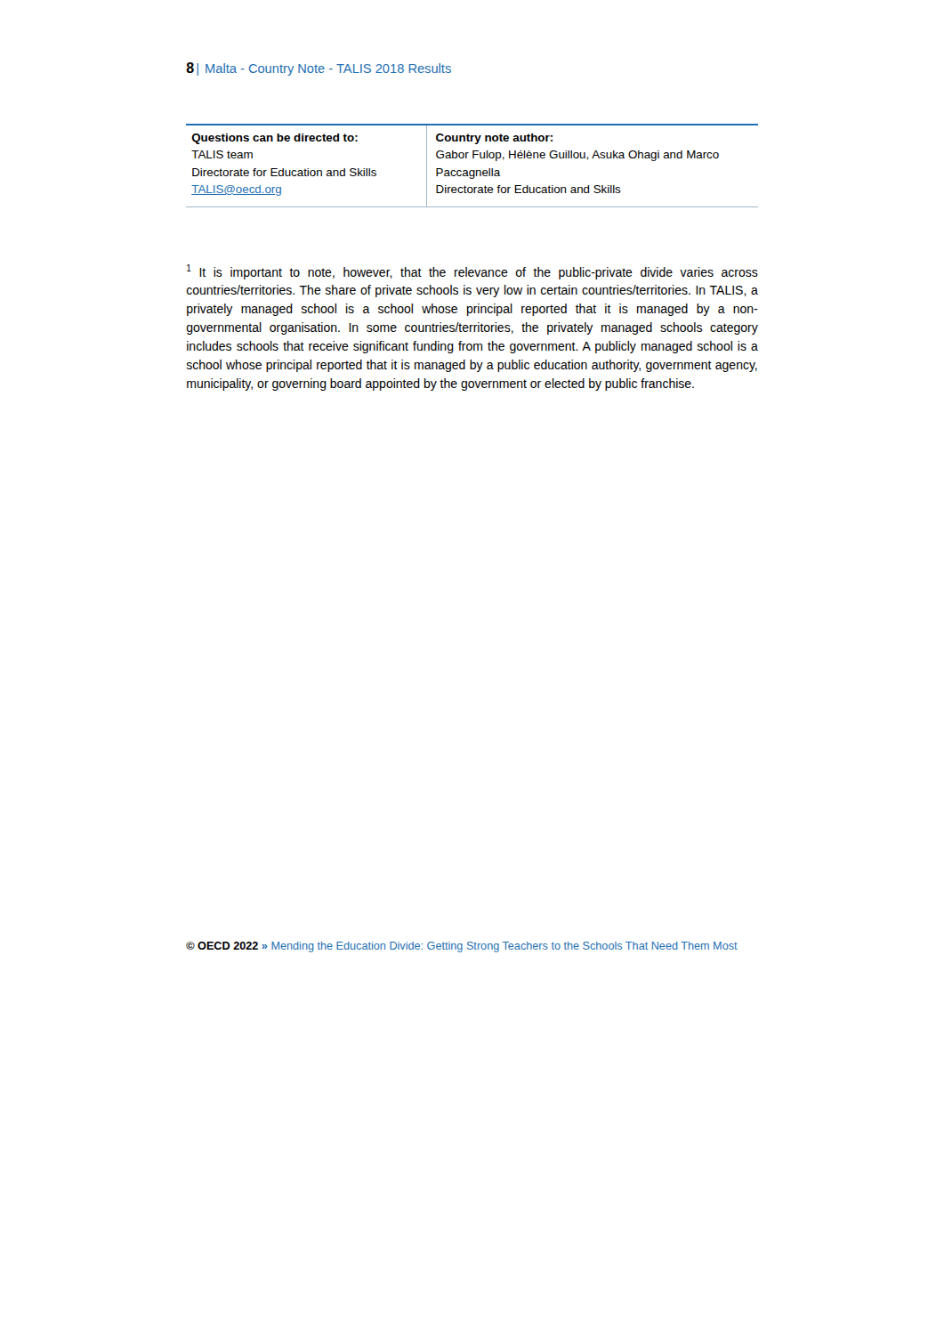8| Malta - Country Note - TALIS 2018 Results
| Questions can be directed to: TALIS team Directorate for Education and Skills TALIS@oecd.org | Country note author: Gabor Fulop, Hélène Guillou, Asuka Ohagi and Marco Paccagnella Directorate for Education and Skills |
1 It is important to note, however, that the relevance of the public-private divide varies across countries/territories. The share of private schools is very low in certain countries/territories. In TALIS, a privately managed school is a school whose principal reported that it is managed by a non-governmental organisation. In some countries/territories, the privately managed schools category includes schools that receive significant funding from the government. A publicly managed school is a school whose principal reported that it is managed by a public education authority, government agency, municipality, or governing board appointed by the government or elected by public franchise.
© OECD 2022 » Mending the Education Divide: Getting Strong Teachers to the Schools That Need Them Most